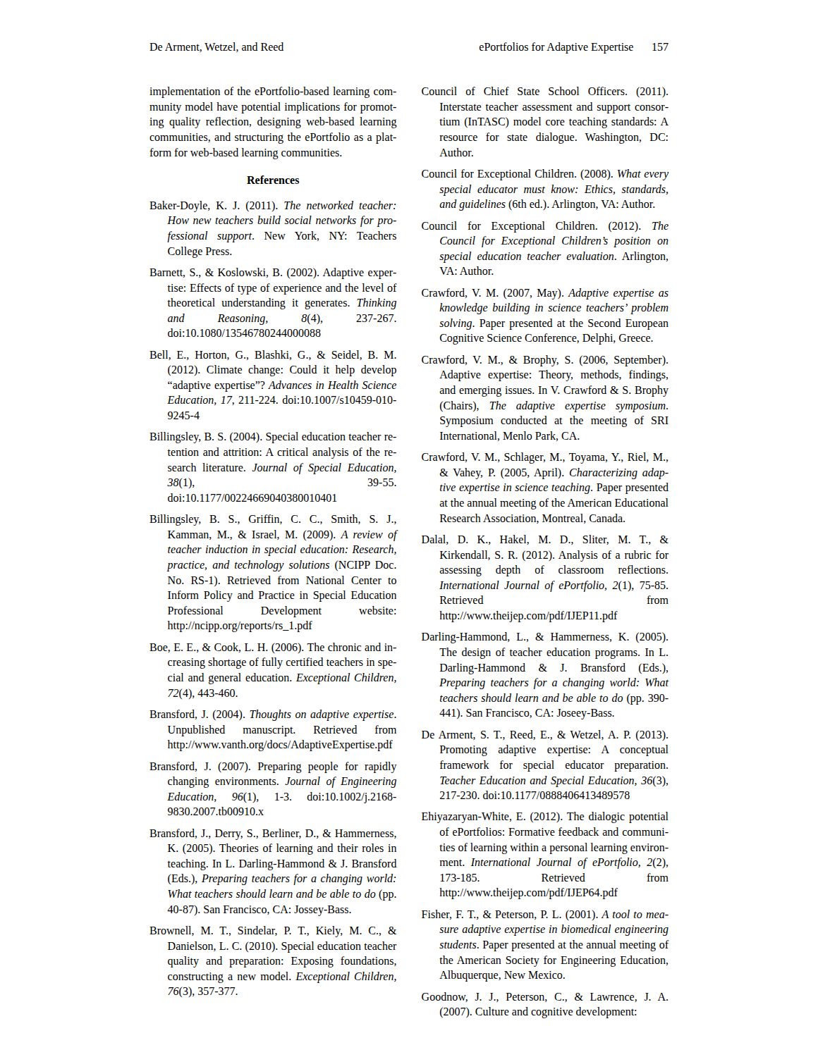De Arment, Wetzel, and Reed
ePortfolios for Adaptive Expertise157
implementation of the ePortfolio-based learning community model have potential implications for promoting quality reflection, designing web-based learning communities, and structuring the ePortfolio as a platform for web-based learning communities.
References
Baker-Doyle, K. J. (2011). The networked teacher: How new teachers build social networks for professional support. New York, NY: Teachers College Press.
Barnett, S., & Koslowski, B. (2002). Adaptive expertise: Effects of type of experience and the level of theoretical understanding it generates. Thinking and Reasoning, 8(4), 237-267. doi:10.1080/13546780244000088
Bell, E., Horton, G., Blashki, G., & Seidel, B. M. (2012). Climate change: Could it help develop “adaptive expertise”? Advances in Health Science Education, 17, 211-224. doi:10.1007/s10459-010-9245-4
Billingsley, B. S. (2004). Special education teacher retention and attrition: A critical analysis of the research literature. Journal of Special Education, 38(1), 39-55. doi:10.1177/00224669040380010401
Billingsley, B. S., Griffin, C. C., Smith, S. J., Kamman, M., & Israel, M. (2009). A review of teacher induction in special education: Research, practice, and technology solutions (NCIPP Doc. No. RS-1). Retrieved from National Center to Inform Policy and Practice in Special Education Professional Development website: http://ncipp.org/reports/rs_1.pdf
Boe, E. E., & Cook, L. H. (2006). The chronic and increasing shortage of fully certified teachers in special and general education. Exceptional Children, 72(4), 443-460.
Bransford, J. (2004). Thoughts on adaptive expertise. Unpublished manuscript. Retrieved from http://www.vanth.org/docs/AdaptiveExpertise.pdf
Bransford, J. (2007). Preparing people for rapidly changing environments. Journal of Engineering Education, 96(1), 1-3. doi:10.1002/j.2168-9830.2007.tb00910.x
Bransford, J., Derry, S., Berliner, D., & Hammerness, K. (2005). Theories of learning and their roles in teaching. In L. Darling-Hammond & J. Bransford (Eds.), Preparing teachers for a changing world: What teachers should learn and be able to do (pp. 40-87). San Francisco, CA: Jossey-Bass.
Brownell, M. T., Sindelar, P. T., Kiely, M. C., & Danielson, L. C. (2010). Special education teacher quality and preparation: Exposing foundations, constructing a new model. Exceptional Children, 76(3), 357-377.
Council of Chief State School Officers. (2011). Interstate teacher assessment and support consortium (InTASC) model core teaching standards: A resource for state dialogue. Washington, DC: Author.
Council for Exceptional Children. (2008). What every special educator must know: Ethics, standards, and guidelines (6th ed.). Arlington, VA: Author.
Council for Exceptional Children. (2012). The Council for Exceptional Children’s position on special education teacher evaluation. Arlington, VA: Author.
Crawford, V. M. (2007, May). Adaptive expertise as knowledge building in science teachers’ problem solving. Paper presented at the Second European Cognitive Science Conference, Delphi, Greece.
Crawford, V. M., & Brophy, S. (2006, September). Adaptive expertise: Theory, methods, findings, and emerging issues. In V. Crawford & S. Brophy (Chairs), The adaptive expertise symposium. Symposium conducted at the meeting of SRI International, Menlo Park, CA.
Crawford, V. M., Schlager, M., Toyama, Y., Riel, M., & Vahey, P. (2005, April). Characterizing adaptive expertise in science teaching. Paper presented at the annual meeting of the American Educational Research Association, Montreal, Canada.
Dalal, D. K., Hakel, M. D., Sliter, M. T., & Kirkendall, S. R. (2012). Analysis of a rubric for assessing depth of classroom reflections. International Journal of ePortfolio, 2(1), 75-85. Retrieved from http://www.theijep.com/pdf/IJEP11.pdf
Darling-Hammond, L., & Hammerness, K. (2005). The design of teacher education programs. In L. Darling-Hammond & J. Bransford (Eds.), Preparing teachers for a changing world: What teachers should learn and be able to do (pp. 390-441). San Francisco, CA: Joseey-Bass.
De Arment, S. T., Reed, E., & Wetzel, A. P. (2013). Promoting adaptive expertise: A conceptual framework for special educator preparation. Teacher Education and Special Education, 36(3), 217-230. doi:10.1177/0888406413489578
Ehiyazaryan-White, E. (2012). The dialogic potential of ePortfolios: Formative feedback and communities of learning within a personal learning environment. International Journal of ePortfolio, 2(2), 173-185. Retrieved from http://www.theijep.com/pdf/IJEP64.pdf
Fisher, F. T., & Peterson, P. L. (2001). A tool to measure adaptive expertise in biomedical engineering students. Paper presented at the annual meeting of the American Society for Engineering Education, Albuquerque, New Mexico.
Goodnow, J. J., Peterson, C., & Lawrence, J. A. (2007). Culture and cognitive development: